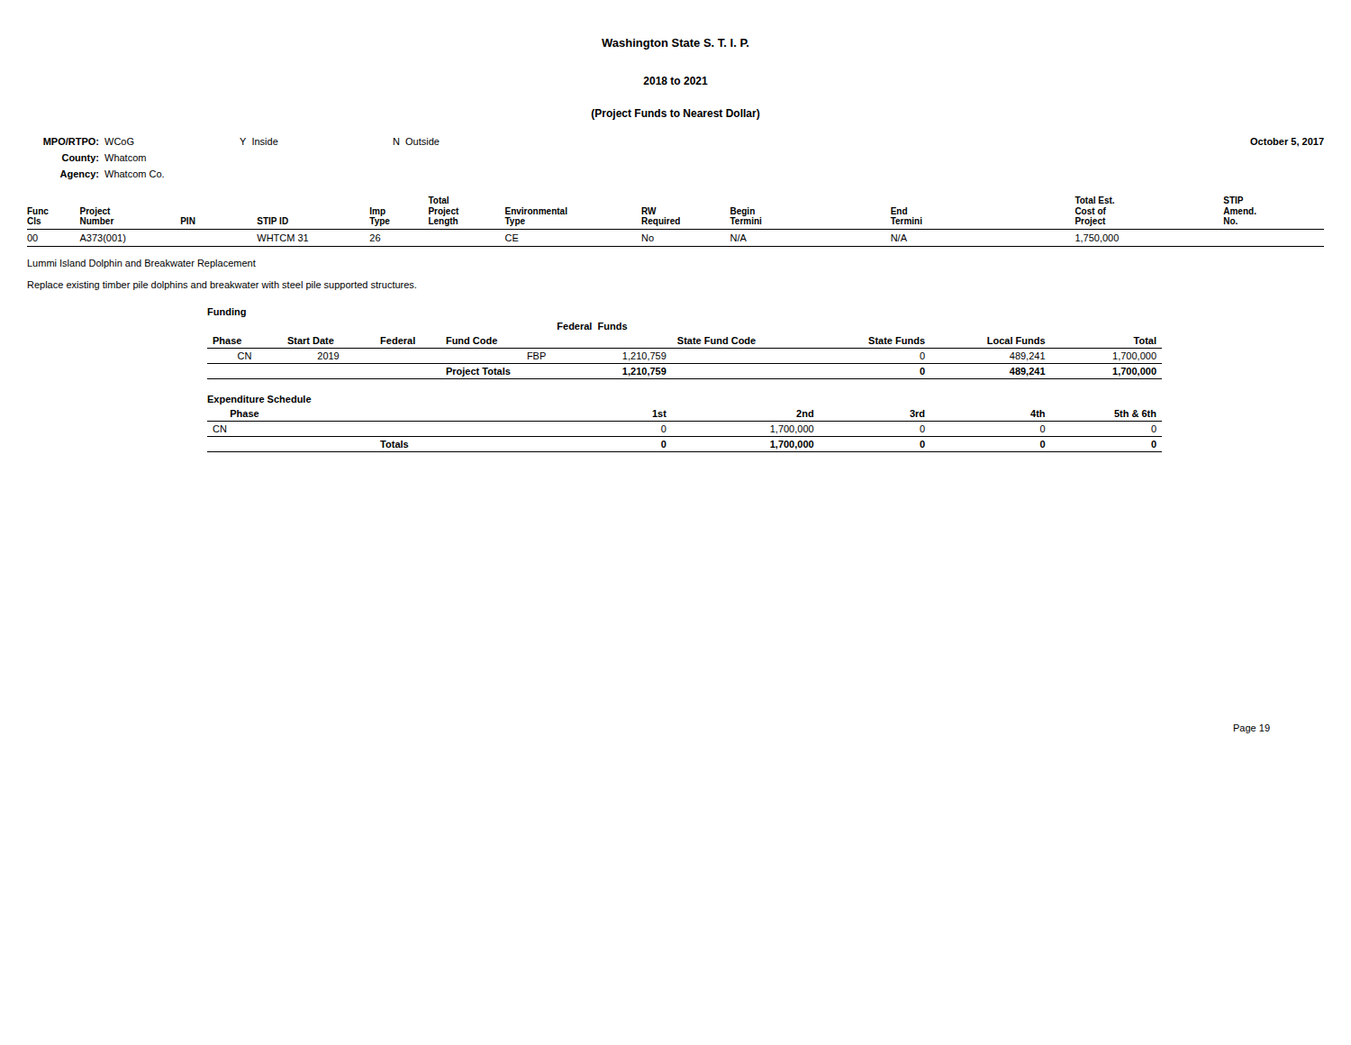Washington State S. T. I. P.
2018 to 2021
(Project Funds to Nearest Dollar)
MPO/RTPO:
WCoG
Y Inside
N Outside
October 5, 2017
County:
Whatcom
Agency:
Whatcom Co.
| Func Cls | Project Number | PIN | STIP ID | Imp Type | Total Project Length | Environmental Type | RW Required | Begin Termini | End Termini | Total Est. Cost of Project | STIP Amend. No. |
| --- | --- | --- | --- | --- | --- | --- | --- | --- | --- | --- | --- |
| 00 | A373(001) | | WHTCM 31 | 26 | | CE | No | N/A | N/A | 1,750,000 | |
Lummi Island Dolphin and Breakwater Replacement
Replace existing timber pile dolphins and breakwater with steel pile supported structures.
Funding
| | | | | Federal Funds | | | | |
| --- | --- | --- | --- | --- | --- | --- | --- | --- |
| Phase | Start Date | Federal | Fund Code | | State Fund Code | State Funds | Local Funds | Total |
| CN | 2019 | | FBP | 1,210,759 | | 0 | 489,241 | 1,700,000 |
| | | | Project Totals | 1,210,759 | | 0 | 489,241 | 1,700,000 |
Expenditure Schedule
| Phase | | | | 1st | 2nd | 3rd | 4th | 5th & 6th |
| --- | --- | --- | --- | --- | --- | --- | --- | --- |
| CN | | | | 0 | 1,700,000 | 0 | 0 | 0 |
| | | Totals | | 0 | 1,700,000 | 0 | 0 | 0 |
Page 19